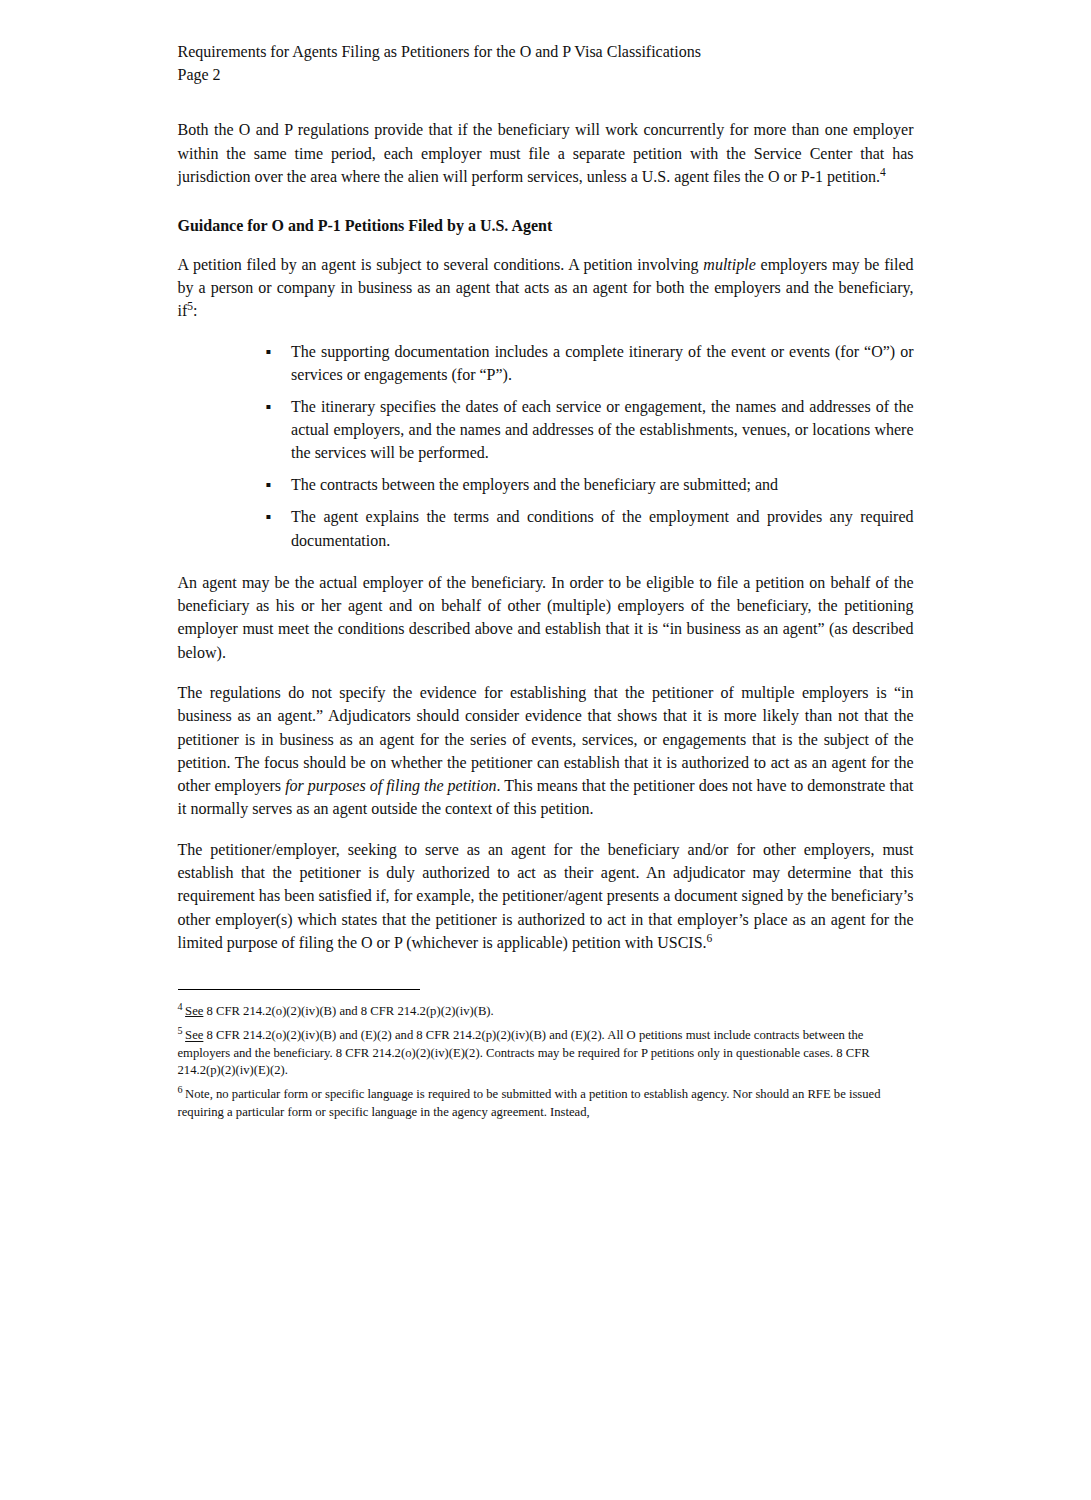Requirements for Agents Filing as Petitioners for the O and P Visa Classifications
Page 2
Both the O and P regulations provide that if the beneficiary will work concurrently for more than one employer within the same time period, each employer must file a separate petition with the Service Center that has jurisdiction over the area where the alien will perform services, unless a U.S. agent files the O or P-1 petition.4
Guidance for O and P-1 Petitions Filed by a U.S. Agent
A petition filed by an agent is subject to several conditions. A petition involving multiple employers may be filed by a person or company in business as an agent that acts as an agent for both the employers and the beneficiary, if5:
The supporting documentation includes a complete itinerary of the event or events (for “O”) or services or engagements (for “P”).
The itinerary specifies the dates of each service or engagement, the names and addresses of the actual employers, and the names and addresses of the establishments, venues, or locations where the services will be performed.
The contracts between the employers and the beneficiary are submitted; and
The agent explains the terms and conditions of the employment and provides any required documentation.
An agent may be the actual employer of the beneficiary. In order to be eligible to file a petition on behalf of the beneficiary as his or her agent and on behalf of other (multiple) employers of the beneficiary, the petitioning employer must meet the conditions described above and establish that it is “in business as an agent” (as described below).
The regulations do not specify the evidence for establishing that the petitioner of multiple employers is “in business as an agent.” Adjudicators should consider evidence that shows that it is more likely than not that the petitioner is in business as an agent for the series of events, services, or engagements that is the subject of the petition. The focus should be on whether the petitioner can establish that it is authorized to act as an agent for the other employers for purposes of filing the petition. This means that the petitioner does not have to demonstrate that it normally serves as an agent outside the context of this petition.
The petitioner/employer, seeking to serve as an agent for the beneficiary and/or for other employers, must establish that the petitioner is duly authorized to act as their agent. An adjudicator may determine that this requirement has been satisfied if, for example, the petitioner/agent presents a document signed by the beneficiary’s other employer(s) which states that the petitioner is authorized to act in that employer’s place as an agent for the limited purpose of filing the O or P (whichever is applicable) petition with USCIS.6
4 See 8 CFR 214.2(o)(2)(iv)(B) and 8 CFR 214.2(p)(2)(iv)(B).
5 See 8 CFR 214.2(o)(2)(iv)(B) and (E)(2) and 8 CFR 214.2(p)(2)(iv)(B) and (E)(2). All O petitions must include contracts between the employers and the beneficiary. 8 CFR 214.2(o)(2)(iv)(E)(2). Contracts may be required for P petitions only in questionable cases. 8 CFR 214.2(p)(2)(iv)(E)(2).
6 Note, no particular form or specific language is required to be submitted with a petition to establish agency. Nor should an RFE be issued requiring a particular form or specific language in the agency agreement. Instead,